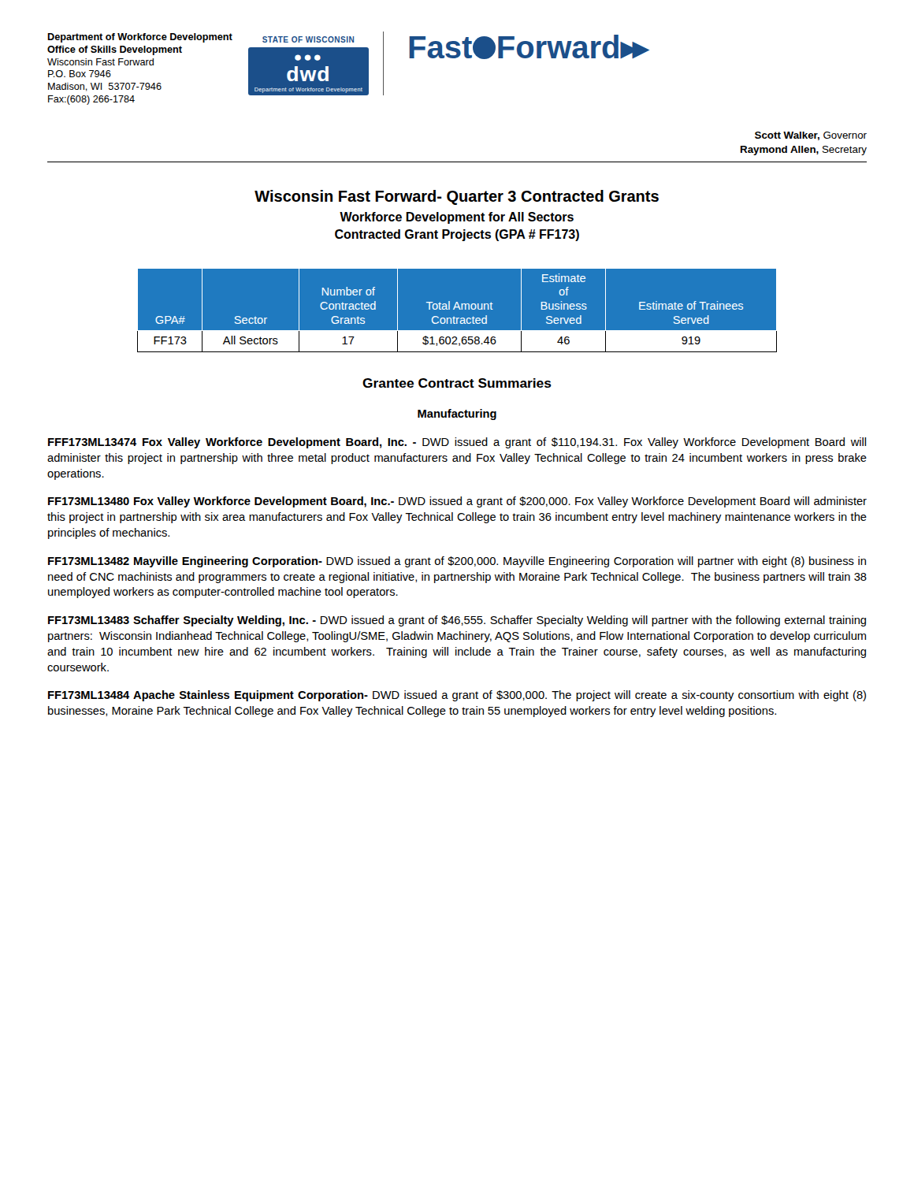Department of Workforce Development
Office of Skills Development
Wisconsin Fast Forward
P.O. Box 7946
Madison, WI 53707-7946
Fax:(608) 266-1784
STATE OF WISCONSIN
●●●
dwd
Department of Workforce Development
Fast Forward▸▸
Scott Walker, Governor
Raymond Allen, Secretary
Wisconsin Fast Forward- Quarter 3 Contracted Grants
Workforce Development for All Sectors
Contracted Grant Projects (GPA # FF173)
| GPA# | Sector | Number of Contracted Grants | Total Amount Contracted | Estimate of Business Served | Estimate of Trainees Served |
| --- | --- | --- | --- | --- | --- |
| FF173 | All Sectors | 17 | $1,602,658.46 | 46 | 919 |
Grantee Contract Summaries
Manufacturing
FFF173ML13474 Fox Valley Workforce Development Board, Inc. - DWD issued a grant of $110,194.31. Fox Valley Workforce Development Board will administer this project in partnership with three metal product manufacturers and Fox Valley Technical College to train 24 incumbent workers in press brake operations.
FF173ML13480 Fox Valley Workforce Development Board, Inc.- DWD issued a grant of $200,000. Fox Valley Workforce Development Board will administer this project in partnership with six area manufacturers and Fox Valley Technical College to train 36 incumbent entry level machinery maintenance workers in the principles of mechanics.
FF173ML13482 Mayville Engineering Corporation- DWD issued a grant of $200,000. Mayville Engineering Corporation will partner with eight (8) business in need of CNC machinists and programmers to create a regional initiative, in partnership with Moraine Park Technical College. The business partners will train 38 unemployed workers as computer-controlled machine tool operators.
FF173ML13483 Schaffer Specialty Welding, Inc. - DWD issued a grant of $46,555. Schaffer Specialty Welding will partner with the following external training partners: Wisconsin Indianhead Technical College, ToolingU/SME, Gladwin Machinery, AQS Solutions, and Flow International Corporation to develop curriculum and train 10 incumbent new hire and 62 incumbent workers. Training will include a Train the Trainer course, safety courses, as well as manufacturing coursework.
FF173ML13484 Apache Stainless Equipment Corporation- DWD issued a grant of $300,000. The project will create a six-county consortium with eight (8) businesses, Moraine Park Technical College and Fox Valley Technical College to train 55 unemployed workers for entry level welding positions.